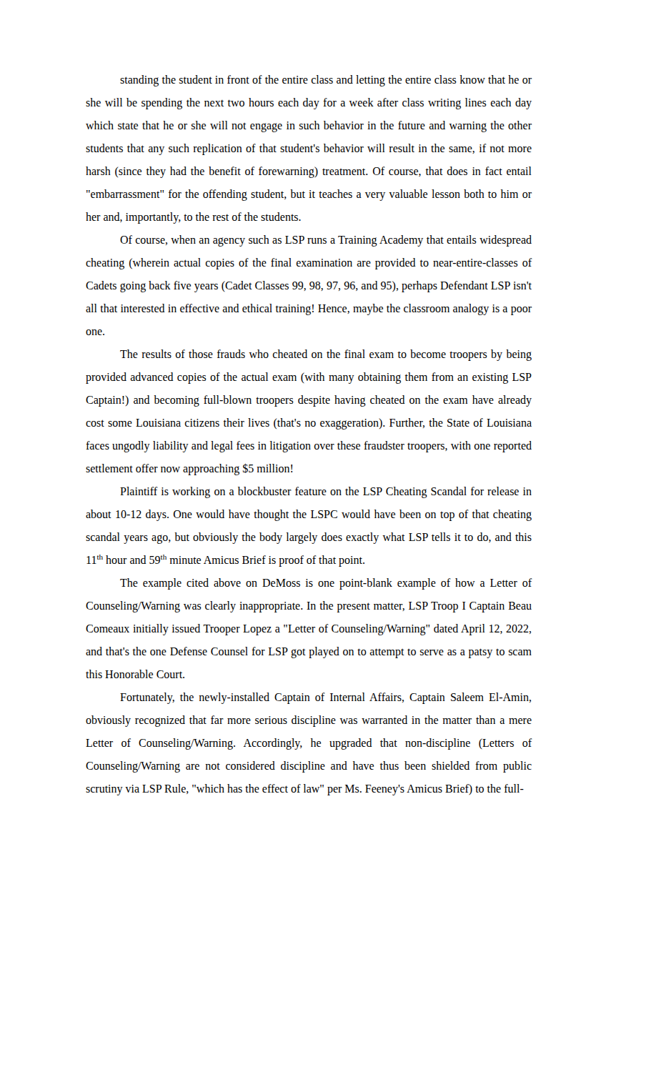standing the student in front of the entire class and letting the entire class know that he or she will be spending the next two hours each day for a week after class writing lines each day which state that he or she will not engage in such behavior in the future and warning the other students that any such replication of that student's behavior will result in the same, if not more harsh (since they had the benefit of forewarning) treatment. Of course, that does in fact entail "embarrassment" for the offending student, but it teaches a very valuable lesson both to him or her and, importantly, to the rest of the students.
Of course, when an agency such as LSP runs a Training Academy that entails widespread cheating (wherein actual copies of the final examination are provided to near-entire-classes of Cadets going back five years (Cadet Classes 99, 98, 97, 96, and 95), perhaps Defendant LSP isn't all that interested in effective and ethical training! Hence, maybe the classroom analogy is a poor one.
The results of those frauds who cheated on the final exam to become troopers by being provided advanced copies of the actual exam (with many obtaining them from an existing LSP Captain!) and becoming full-blown troopers despite having cheated on the exam have already cost some Louisiana citizens their lives (that's no exaggeration). Further, the State of Louisiana faces ungodly liability and legal fees in litigation over these fraudster troopers, with one reported settlement offer now approaching $5 million!
Plaintiff is working on a blockbuster feature on the LSP Cheating Scandal for release in about 10-12 days. One would have thought the LSPC would have been on top of that cheating scandal years ago, but obviously the body largely does exactly what LSP tells it to do, and this 11th hour and 59th minute Amicus Brief is proof of that point.
The example cited above on DeMoss is one point-blank example of how a Letter of Counseling/Warning was clearly inappropriate. In the present matter, LSP Troop I Captain Beau Comeaux initially issued Trooper Lopez a "Letter of Counseling/Warning" dated April 12, 2022, and that's the one Defense Counsel for LSP got played on to attempt to serve as a patsy to scam this Honorable Court.
Fortunately, the newly-installed Captain of Internal Affairs, Captain Saleem El-Amin, obviously recognized that far more serious discipline was warranted in the matter than a mere Letter of Counseling/Warning. Accordingly, he upgraded that non-discipline (Letters of Counseling/Warning are not considered discipline and have thus been shielded from public scrutiny via LSP Rule, "which has the effect of law" per Ms. Feeney's Amicus Brief) to the full-